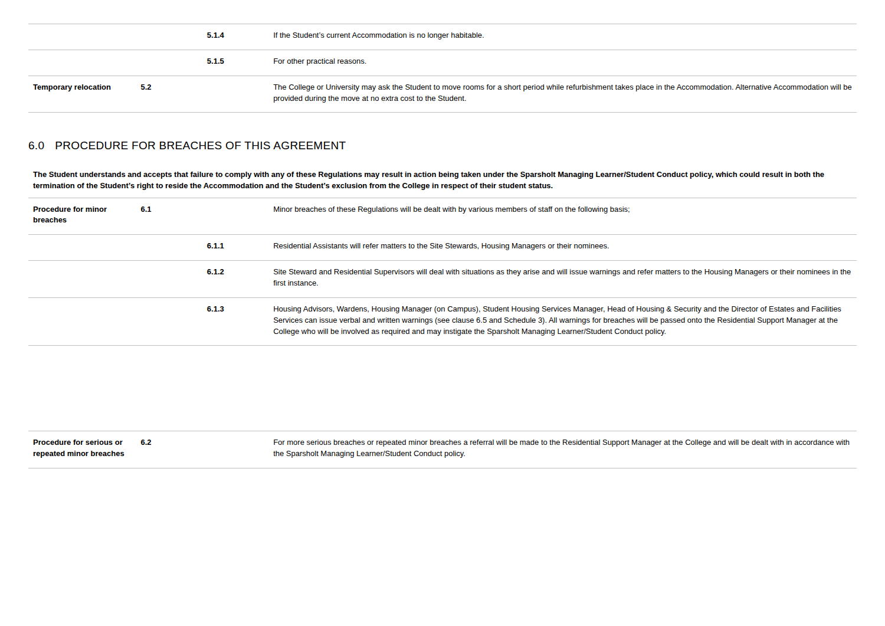| | | 5.1.4 | If the Student’s current Accommodation is no longer habitable. |
| | | 5.1.5 | For other practical reasons. |
| Temporary relocation | 5.2 | | The College or University may ask the Student to move rooms for a short period while refurbishment takes place in the Accommodation. Alternative Accommodation will be provided during the move at no extra cost to the Student. |
6.0 PROCEDURE FOR BREACHES OF THIS AGREEMENT
The Student understands and accepts that failure to comply with any of these Regulations may result in action being taken under the Sparsholt Managing Learner/Student Conduct policy, which could result in both the termination of the Student’s right to reside the Accommodation and the Student’s exclusion from the College in respect of their student status.
| Procedure for minor breaches | 6.1 | | Minor breaches of these Regulations will be dealt with by various members of staff on the following basis; |
| | | 6.1.1 | Residential Assistants will refer matters to the Site Stewards, Housing Managers or their nominees. |
| | | 6.1.2 | Site Steward and Residential Supervisors will deal with situations as they arise and will issue warnings and refer matters to the Housing Managers or their nominees in the first instance. |
| | | 6.1.3 | Housing Advisors, Wardens, Housing Manager (on Campus), Student Housing Services Manager, Head of Housing & Security and the Director of Estates and Facilities Services can issue verbal and written warnings (see clause 6.5 and Schedule 3). All warnings for breaches will be passed onto the Residential Support Manager at the College who will be involved as required and may instigate the Sparsholt Managing Learner/Student Conduct policy. |
| Procedure for serious or repeated minor breaches | 6.2 | | For more serious breaches or repeated minor breaches a referral will be made to the Residential Support Manager at the College and will be dealt with in accordance with the Sparsholt Managing Learner/Student Conduct policy. |